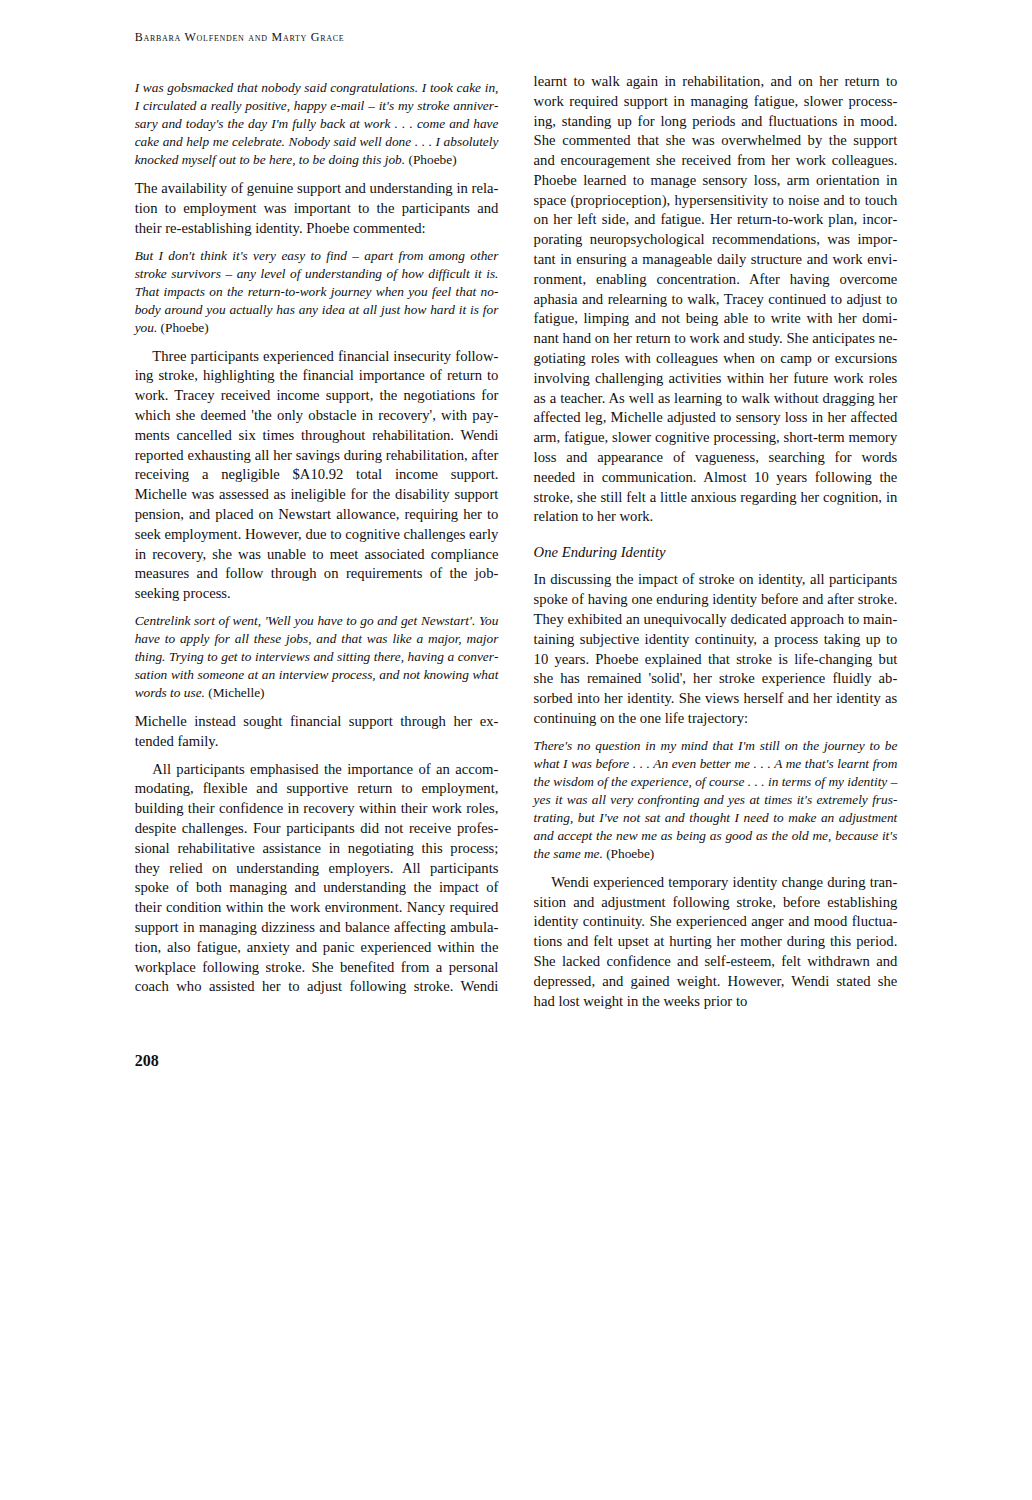Barbara Wolfenden and Marty Grace
I was gobsmacked that nobody said congratulations. I took cake in, I circulated a really positive, happy e-mail – it's my stroke anniversary and today's the day I'm fully back at work . . . come and have cake and help me celebrate. Nobody said well done . . . I absolutely knocked myself out to be here, to be doing this job. (Phoebe)
The availability of genuine support and understanding in relation to employment was important to the participants and their re-establishing identity. Phoebe commented:
But I don't think it's very easy to find – apart from among other stroke survivors – any level of understanding of how difficult it is. That impacts on the return-to-work journey when you feel that nobody around you actually has any idea at all just how hard it is for you. (Phoebe)
Three participants experienced financial insecurity following stroke, highlighting the financial importance of return to work. Tracey received income support, the negotiations for which she deemed 'the only obstacle in recovery', with payments cancelled six times throughout rehabilitation. Wendi reported exhausting all her savings during rehabilitation, after receiving a negligible $A10.92 total income support. Michelle was assessed as ineligible for the disability support pension, and placed on Newstart allowance, requiring her to seek employment. However, due to cognitive challenges early in recovery, she was unable to meet associated compliance measures and follow through on requirements of the job-seeking process.
Centrelink sort of went, 'Well you have to go and get Newstart'. You have to apply for all these jobs, and that was like a major, major thing. Trying to get to interviews and sitting there, having a conversation with someone at an interview process, and not knowing what words to use. (Michelle)
Michelle instead sought financial support through her extended family.
All participants emphasised the importance of an accommodating, flexible and supportive return to employment, building their confidence in recovery within their work roles, despite challenges. Four participants did not receive professional rehabilitative assistance in negotiating this process; they relied on understanding employers. All participants spoke of both managing and understanding the impact of their condition within the work environment. Nancy required support in managing dizziness and balance affecting ambulation, also fatigue, anxiety and panic experienced within the workplace following stroke. She benefited from a personal coach who assisted her to adjust following stroke. Wendi learnt to walk again in rehabilitation, and on her return to work required support in managing fatigue, slower processing, standing up for long periods and fluctuations in mood. She commented that she was overwhelmed by the support and encouragement she received from her work colleagues. Phoebe learned to manage sensory loss, arm orientation in space (proprioception), hypersensitivity to noise and to touch on her left side, and fatigue. Her return-to-work plan, incorporating neuropsychological recommendations, was important in ensuring a manageable daily structure and work environment, enabling concentration. After having overcome aphasia and relearning to walk, Tracey continued to adjust to fatigue, limping and not being able to write with her dominant hand on her return to work and study. She anticipates negotiating roles with colleagues when on camp or excursions involving challenging activities within her future work roles as a teacher. As well as learning to walk without dragging her affected leg, Michelle adjusted to sensory loss in her affected arm, fatigue, slower cognitive processing, short-term memory loss and appearance of vagueness, searching for words needed in communication. Almost 10 years following the stroke, she still felt a little anxious regarding her cognition, in relation to her work.
One Enduring Identity
In discussing the impact of stroke on identity, all participants spoke of having one enduring identity before and after stroke. They exhibited an unequivocally dedicated approach to maintaining subjective identity continuity, a process taking up to 10 years. Phoebe explained that stroke is life-changing but she has remained 'solid', her stroke experience fluidly absorbed into her identity. She views herself and her identity as continuing on the one life trajectory:
There's no question in my mind that I'm still on the journey to be what I was before . . . An even better me . . . A me that's learnt from the wisdom of the experience, of course . . . in terms of my identity – yes it was all very confronting and yes at times it's extremely frustrating, but I've not sat and thought I need to make an adjustment and accept the new me as being as good as the old me, because it's the same me. (Phoebe)
Wendi experienced temporary identity change during transition and adjustment following stroke, before establishing identity continuity. She experienced anger and mood fluctuations and felt upset at hurting her mother during this period. She lacked confidence and self-esteem, felt withdrawn and depressed, and gained weight. However, Wendi stated she had lost weight in the weeks prior to
208